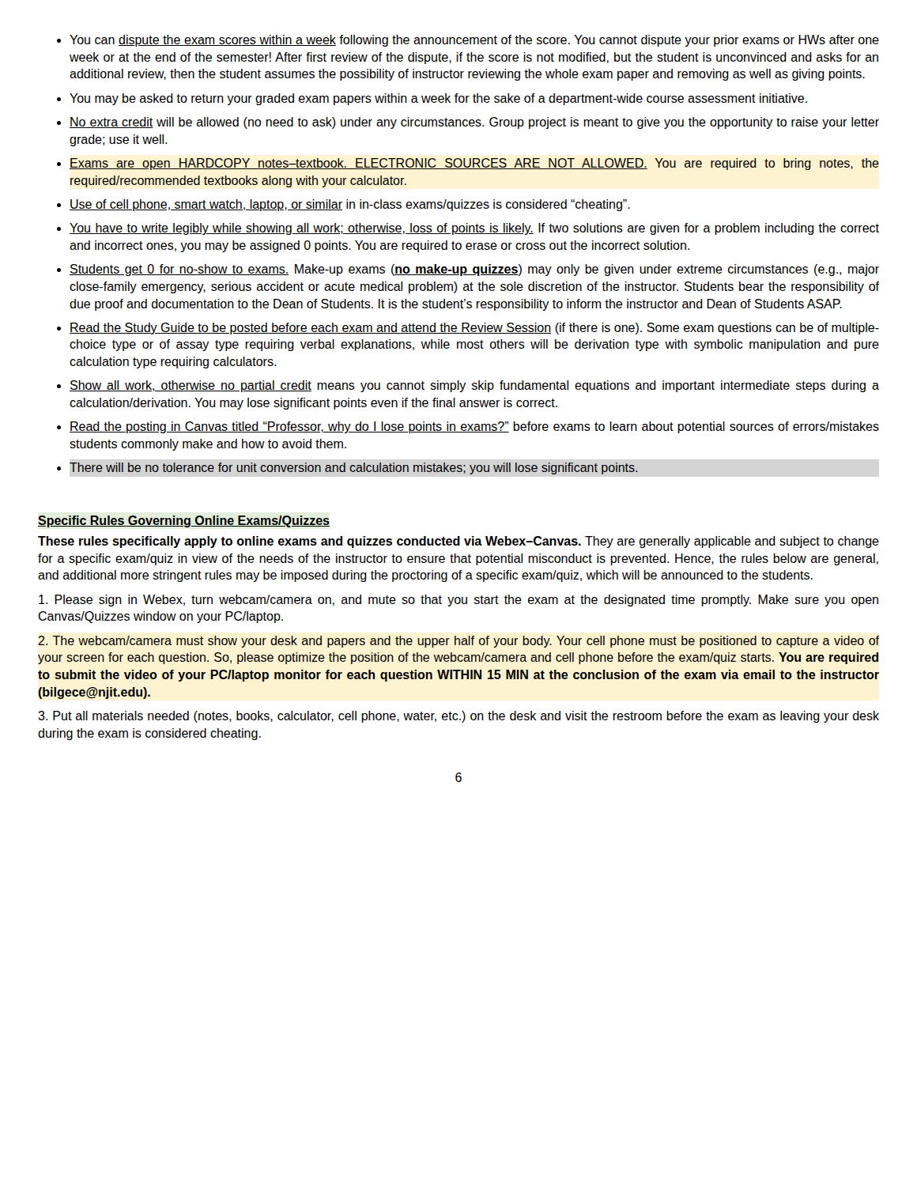You can dispute the exam scores within a week following the announcement of the score. You cannot dispute your prior exams or HWs after one week or at the end of the semester! After first review of the dispute, if the score is not modified, but the student is unconvinced and asks for an additional review, then the student assumes the possibility of instructor reviewing the whole exam paper and removing as well as giving points.
You may be asked to return your graded exam papers within a week for the sake of a department-wide course assessment initiative.
No extra credit will be allowed (no need to ask) under any circumstances. Group project is meant to give you the opportunity to raise your letter grade; use it well.
Exams are open HARDCOPY notes–textbook. ELECTRONIC SOURCES ARE NOT ALLOWED. You are required to bring notes, the required/recommended textbooks along with your calculator.
Use of cell phone, smart watch, laptop, or similar in in-class exams/quizzes is considered “cheating”.
You have to write legibly while showing all work; otherwise, loss of points is likely. If two solutions are given for a problem including the correct and incorrect ones, you may be assigned 0 points. You are required to erase or cross out the incorrect solution.
Students get 0 for no-show to exams. Make-up exams (no make-up quizzes) may only be given under extreme circumstances (e.g., major close-family emergency, serious accident or acute medical problem) at the sole discretion of the instructor. Students bear the responsibility of due proof and documentation to the Dean of Students. It is the student’s responsibility to inform the instructor and Dean of Students ASAP.
Read the Study Guide to be posted before each exam and attend the Review Session (if there is one). Some exam questions can be of multiple-choice type or of assay type requiring verbal explanations, while most others will be derivation type with symbolic manipulation and pure calculation type requiring calculators.
Show all work, otherwise no partial credit means you cannot simply skip fundamental equations and important intermediate steps during a calculation/derivation. You may lose significant points even if the final answer is correct.
Read the posting in Canvas titled “Professor, why do I lose points in exams?” before exams to learn about potential sources of errors/mistakes students commonly make and how to avoid them.
There will be no tolerance for unit conversion and calculation mistakes; you will lose significant points.
Specific Rules Governing Online Exams/Quizzes
These rules specifically apply to online exams and quizzes conducted via Webex–Canvas. They are generally applicable and subject to change for a specific exam/quiz in view of the needs of the instructor to ensure that potential misconduct is prevented. Hence, the rules below are general, and additional more stringent rules may be imposed during the proctoring of a specific exam/quiz, which will be announced to the students.
1. Please sign in Webex, turn webcam/camera on, and mute so that you start the exam at the designated time promptly. Make sure you open Canvas/Quizzes window on your PC/laptop.
2. The webcam/camera must show your desk and papers and the upper half of your body. Your cell phone must be positioned to capture a video of your screen for each question. So, please optimize the position of the webcam/camera and cell phone before the exam/quiz starts. You are required to submit the video of your PC/laptop monitor for each question WITHIN 15 MIN at the conclusion of the exam via email to the instructor (bilgece@njit.edu).
3. Put all materials needed (notes, books, calculator, cell phone, water, etc.) on the desk and visit the restroom before the exam as leaving your desk during the exam is considered cheating.
6